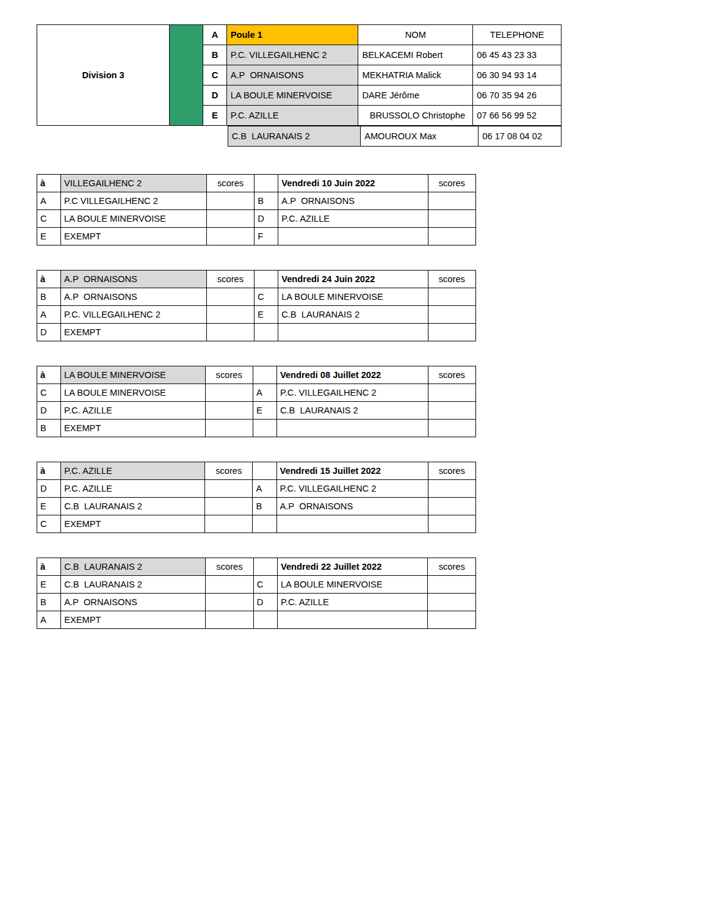| Division 3 | | A | Poule 1 | NOM | TELEPHONE |
| B | P.C. VILLEGAILHENC 2 | BELKACEMI Robert | 06 45 43 23 33 |
| C | A.P ORNAISONS | MEKHATRIA Malick | 06 30 94 93 14 |
| D | LA BOULE MINERVOISE | DARE Jérôme | 06 70 35 94 26 |
| E | P.C. AZILLE | BRUSSOLO Christophe | 07 66 56 99 52 |
| | | | C.B LAURANAIS 2 | AMOUROUX Max | 06 17 08 04 02 |
| à | VILLEGAILHENC 2 | scores | | Vendredi 10 Juin 2022 | scores |
| A | P.C VILLEGAILHENC 2 | | B | A.P ORNAISONS | |
| C | LA BOULE MINERVOISE | | D | P.C. AZILLE | |
| E | EXEMPT | | F | | |
| à | A.P ORNAISONS | scores | | Vendredi 24 Juin 2022 | scores |
| B | A.P ORNAISONS | | C | LA BOULE MINERVOISE | |
| A | P.C. VILLEGAILHENC 2 | | E | C.B LAURANAIS 2 | |
| D | EXEMPT | | | | |
| à | LA BOULE MINERVOISE | scores | | Vendredi 08 Juillet 2022 | scores |
| C | LA BOULE MINERVOISE | | A | P.C. VILLEGAILHENC 2 | |
| D | P.C. AZILLE | | E | C.B LAURANAIS 2 | |
| B | EXEMPT | | | | |
| à | P.C. AZILLE | scores | | Vendredi 15 Juillet 2022 | scores |
| D | P.C. AZILLE | | A | P.C. VILLEGAILHENC 2 | |
| E | C.B LAURANAIS 2 | | B | A.P ORNAISONS | |
| C | EXEMPT | | | | |
| à | C.B LAURANAIS 2 | scores | | Vendredi 22 Juillet 2022 | scores |
| E | C.B LAURANAIS 2 | | C | LA BOULE MINERVOISE | |
| B | A.P ORNAISONS | | D | P.C. AZILLE | |
| A | EXEMPT | | | | |